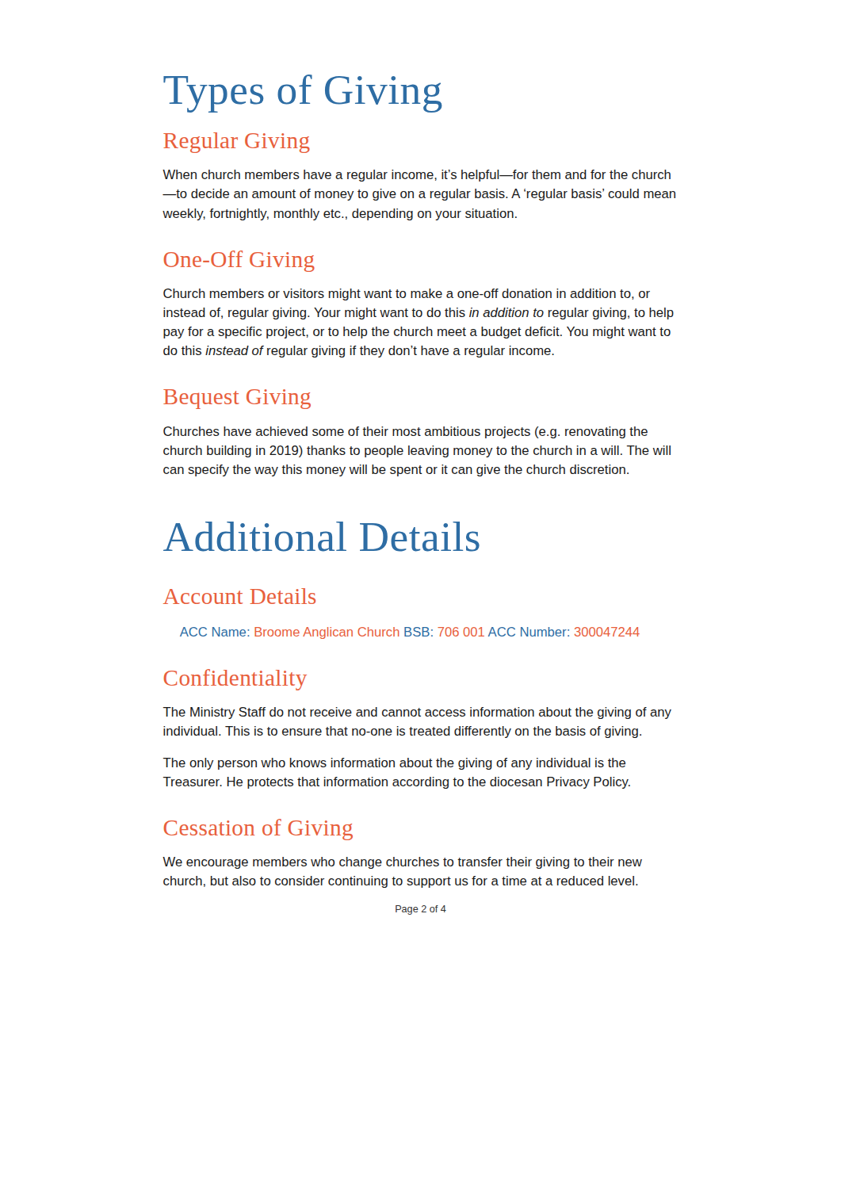Types of Giving
Regular Giving
When church members have a regular income, it’s helpful—for them and for the church—to decide an amount of money to give on a regular basis. A ‘regular basis’ could mean weekly, fortnightly, monthly etc., depending on your situation.
One-Off Giving
Church members or visitors might want to make a one-off donation in addition to, or instead of, regular giving. Your might want to do this in addition to regular giving, to help pay for a specific project, or to help the church meet a budget deficit. You might want to do this instead of regular giving if they don’t have a regular income.
Bequest Giving
Churches have achieved some of their most ambitious projects (e.g. renovating the church building in 2019) thanks to people leaving money to the church in a will. The will can specify the way this money will be spent or it can give the church discretion.
Additional Details
Account Details
ACC Name: Broome Anglican Church BSB: 706 001 ACC Number: 300047244
Confidentiality
The Ministry Staff do not receive and cannot access information about the giving of any individual. This is to ensure that no-one is treated differently on the basis of giving.
The only person who knows information about the giving of any individual is the Treasurer. He protects that information according to the diocesan Privacy Policy.
Cessation of Giving
We encourage members who change churches to transfer their giving to their new church, but also to consider continuing to support us for a time at a reduced level.
Page 2 of 4